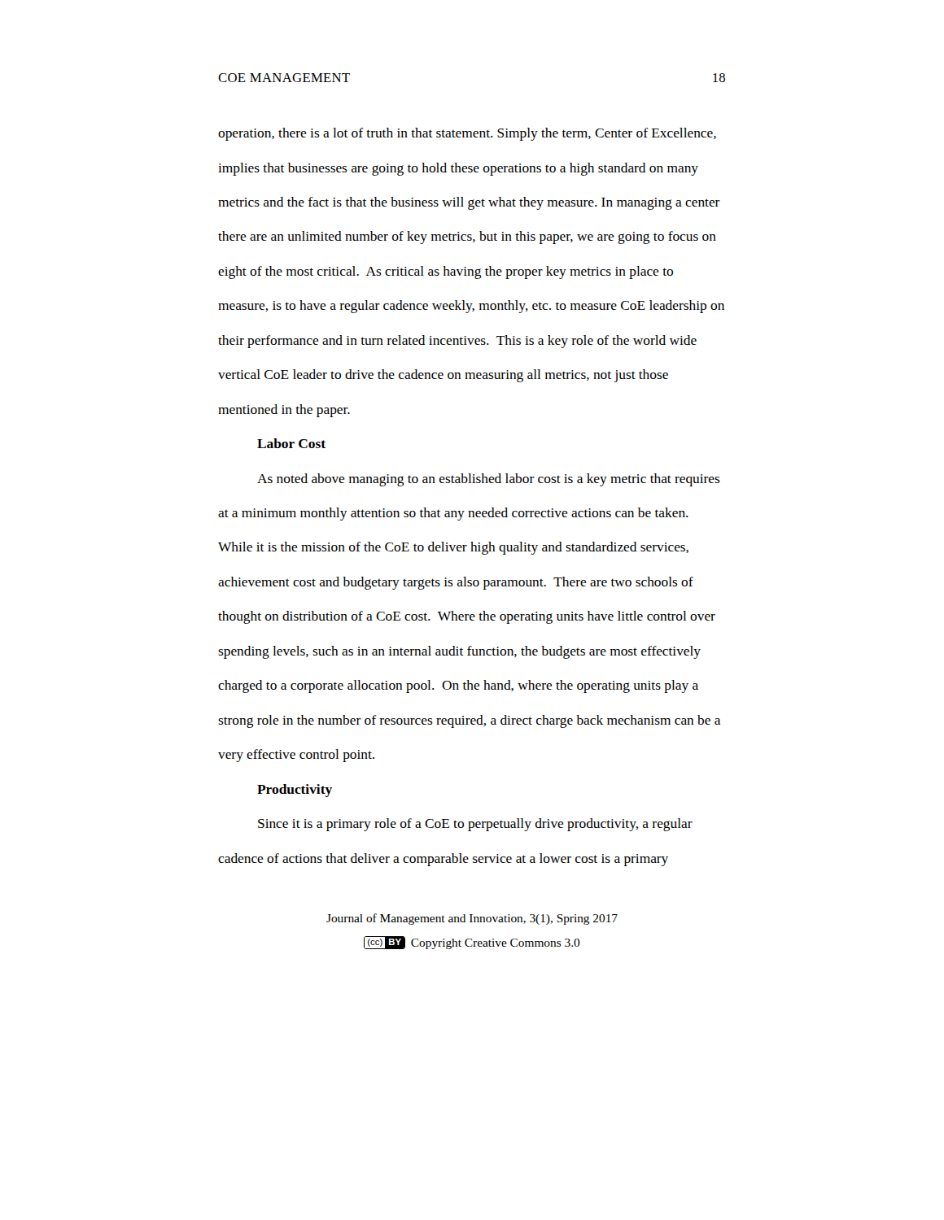COE Management 18
operation, there is a lot of truth in that statement. Simply the term, Center of Excellence, implies that businesses are going to hold these operations to a high standard on many metrics and the fact is that the business will get what they measure. In managing a center there are an unlimited number of key metrics, but in this paper, we are going to focus on eight of the most critical. As critical as having the proper key metrics in place to measure, is to have a regular cadence weekly, monthly, etc. to measure CoE leadership on their performance and in turn related incentives. This is a key role of the world wide vertical CoE leader to drive the cadence on measuring all metrics, not just those mentioned in the paper.
Labor Cost
As noted above managing to an established labor cost is a key metric that requires at a minimum monthly attention so that any needed corrective actions can be taken. While it is the mission of the CoE to deliver high quality and standardized services, achievement cost and budgetary targets is also paramount. There are two schools of thought on distribution of a CoE cost. Where the operating units have little control over spending levels, such as in an internal audit function, the budgets are most effectively charged to a corporate allocation pool. On the hand, where the operating units play a strong role in the number of resources required, a direct charge back mechanism can be a very effective control point.
Productivity
Since it is a primary role of a CoE to perpetually drive productivity, a regular cadence of actions that deliver a comparable service at a lower cost is a primary
Journal of Management and Innovation, 3(1), Spring 2017
(cc) BY Copyright Creative Commons 3.0